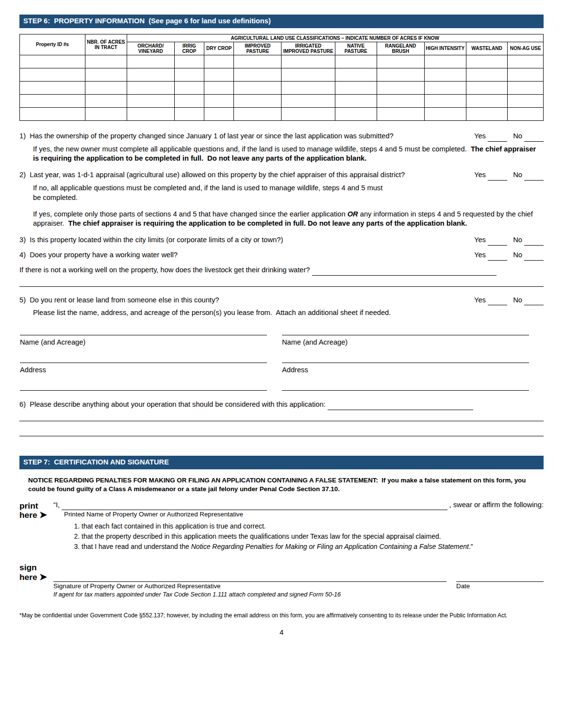STEP 6: PROPERTY INFORMATION (See page 6 for land use definitions)
| Property ID #s | NBR. OF ACRES IN TRACT | AGRICULTURAL LAND USE CLASSIFICATIONS – INDICATE NUMBER OF ACRES IF KNOW |
| --- | --- | --- |
| ORCHARD/ VINEYARD | IRRIG CROP | DRY CROP | IMPROVED PASTURE | IRRIGATED IMPROVED PASTURE | NATIVE PASTURE | RANGELAND BRUSH | HIGH INTENSITY | WASTELAND | NON-AG USE |
Yes No 1) Has the ownership of the property changed since January 1 of last year or since the last application was submitted?
If yes, the new owner must complete all applicable questions and, if the land is used to manage wildlife, steps 4 and 5 must be completed. The chief appraiser is requiring the application to be completed in full. Do not leave any parts of the application blank.
Yes No 2) Last year, was 1-d-1 appraisal (agricultural use) allowed on this property by the chief appraiser of this appraisal district?
If no, all applicable questions must be completed and, if the land is used to manage wildlife, steps 4 and 5 must
be completed.
If yes, complete only those parts of sections 4 and 5 that have changed since the earlier application OR any information in steps 4 and 5 requested by the chief appraiser. The chief appraiser is requiring the application to be completed in full. Do not leave any parts of the application blank.
Yes No 3) Is this property located within the city limits (or corporate limits of a city or town?)
Yes No 4) Does your property have a working water well?
If there is not a working well on the property, how does the livestock get their drinking water?
Yes No 5) Do you rent or lease land from someone else in this county?
Please list the name, address, and acreage of the person(s) you lease from. Attach an additional sheet if needed.
| Name (and Acreage) | Name (and Acreage) |
| Address | Address |
6) Please describe anything about your operation that should be considered with this application:
STEP 7: CERTIFICATION AND SIGNATURE
NOTICE REGARDING PENALTIES FOR MAKING OR FILING AN APPLICATION CONTAINING A FALSE STATEMENT: If you make a false statement on this form, you could be found guilty of a Class A misdemeanor or a state jail felony under Penal Code Section 37.10.
print
here ➤
“I, , swear or affirm the following:
Printed Name of Property Owner or Authorized Representative
that each fact contained in this application is true and correct.
that the property described in this application meets the qualifications under Texas law for the special appraisal claimed.
that I have read and understand the Notice Regarding Penalties for Making or Filing an Application Containing a False Statement.”
sign
here ➤
Signature of Property Owner or Authorized Representative
Date
If agent for tax matters appointed under Tax Code Section 1.111 attach completed and signed Form 50-16
*May be confidential under Government Code §552.137; however, by including the email address on this form, you are affirmatively consenting to its release under the Public Information Act.
4